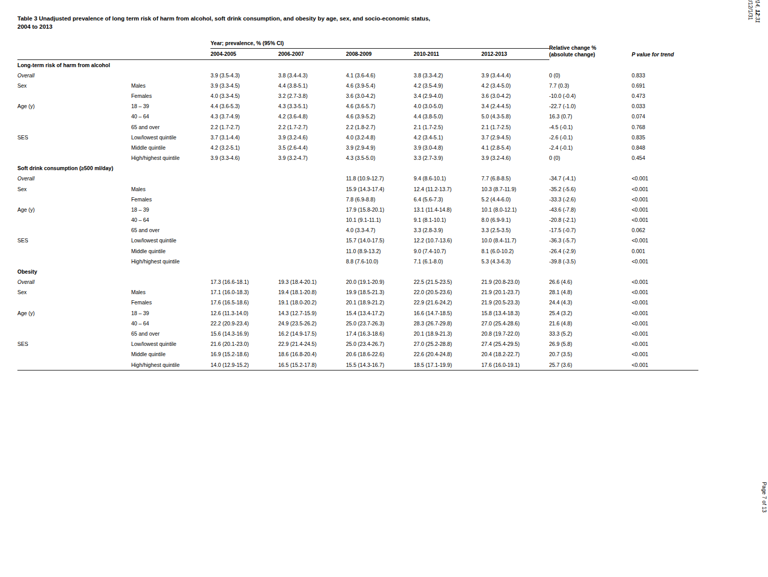Taylor et al. Population Health Metrics 2014, 12:31
http://www.pophealthmetrics.com/content/12/1/31
Page 7 of 13
Table 3 Unadjusted prevalence of long term risk of harm from alcohol, soft drink consumption, and obesity by age, sex, and socio-economic status,
2004 to 2013
| | | Year; prevalence, % (95% CI) | Relative change % (absolute change) | P value for trend |
| --- | --- | --- | --- | --- |
| | | 2004-2005 | 2006-2007 | 2008-2009 | 2010-2011 | 2012-2013 |
| Long-term risk of harm from alcohol | | | | | | | | |
| Overall | | 3.9 (3.5-4.3) | 3.8 (3.4-4.3) | 4.1 (3.6-4.6) | 3.8 (3.3-4.2) | 3.9 (3.4-4.4) | 0 (0) | 0.833 |
| Sex | Males | 3.9 (3.3-4.5) | 4.4 (3.8-5.1) | 4.6 (3.9-5.4) | 4.2 (3.5-4.9) | 4.2 (3.4-5.0) | 7.7 (0.3) | 0.691 |
| | Females | 4.0 (3.3-4.5) | 3.2 (2.7-3.8) | 3.6 (3.0-4.2) | 3.4 (2.9-4.0) | 3.6 (3.0-4.2) | -10.0 (-0.4) | 0.473 |
| Age (y) | 18 – 39 | 4.4 (3.6-5.3) | 4.3 (3.3-5.1) | 4.6 (3.6-5.7) | 4.0 (3.0-5.0) | 3.4 (2.4-4.5) | -22.7 (-1.0) | 0.033 |
| | 40 – 64 | 4.3 (3.7-4.9) | 4.2 (3.6-4.8) | 4.6 (3.9-5.2) | 4.4 (3.8-5.0) | 5.0 (4.3-5.8) | 16.3 (0.7) | 0.074 |
| | 65 and over | 2.2 (1.7-2.7) | 2.2 (1.7-2.7) | 2.2 (1.8-2.7) | 2.1 (1.7-2.5) | 2.1 (1.7-2.5) | -4.5 (-0.1) | 0.768 |
| SES | Low/lowest quintile | 3.7 (3.1-4.4) | 3.9 (3.2-4.6) | 4.0 (3.2-4.8) | 4.2 (3.4-5.1) | 3.7 (2.9-4.5) | -2.6 (-0.1) | 0.835 |
| | Middle quintile | 4.2 (3.2-5.1) | 3.5 (2.6-4.4) | 3.9 (2.9-4.9) | 3.9 (3.0-4.8) | 4.1 (2.8-5.4) | -2.4 (-0.1) | 0.848 |
| | High/highest quintile | 3.9 (3.3-4.6) | 3.9 (3.2-4.7) | 4.3 (3.5-5.0) | 3.3 (2.7-3.9) | 3.9 (3.2-4.6) | 0 (0) | 0.454 |
| Soft drink consumption (≥500 ml/day) | | | | | | | | |
| Overall | | | | 11.8 (10.9-12.7) | 9.4 (8.6-10.1) | 7.7 (6.8-8.5) | -34.7 (-4.1) | <0.001 |
| Sex | Males | | | 15.9 (14.3-17.4) | 12.4 (11.2-13.7) | 10.3 (8.7-11.9) | -35.2 (-5.6) | <0.001 |
| | Females | | | 7.8 (6.9-8.8) | 6.4 (5.6-7.3) | 5.2 (4.4-6.0) | -33.3 (-2.6) | <0.001 |
| Age (y) | 18 – 39 | | | 17.9 (15.8-20.1) | 13.1 (11.4-14.8) | 10.1 (8.0-12.1) | -43.6 (-7.8) | <0.001 |
| | 40 – 64 | | | 10.1 (9.1-11.1) | 9.1 (8.1-10.1) | 8.0 (6.9-9.1) | -20.8 (-2.1) | <0.001 |
| | 65 and over | | | 4.0 (3.3-4.7) | 3.3 (2.8-3.9) | 3.3 (2.5-3.5) | -17.5 (-0.7) | 0.062 |
| SES | Low/lowest quintile | | | 15.7 (14.0-17.5) | 12.2 (10.7-13.6) | 10.0 (8.4-11.7) | -36.3 (-5.7) | <0.001 |
| | Middle quintile | | | 11.0 (8.9-13.2) | 9.0 (7.4-10.7) | 8.1 (6.0-10.2) | -26.4 (-2.9) | 0.001 |
| | High/highest quintile | | | 8.8 (7.6-10.0) | 7.1 (6.1-8.0) | 5.3 (4.3-6.3) | -39.8 (-3.5) | <0.001 |
| Obesity | | | | | | | | |
| Overall | | 17.3 (16.6-18.1) | 19.3 (18.4-20.1) | 20.0 (19.1-20.9) | 22.5 (21.5-23.5) | 21.9 (20.8-23.0) | 26.6 (4.6) | <0.001 |
| Sex | Males | 17.1 (16.0-18.3) | 19.4 (18.1-20.8) | 19.9 (18.5-21.3) | 22.0 (20.5-23.6) | 21.9 (20.1-23.7) | 28.1 (4.8) | <0.001 |
| | Females | 17.6 (16.5-18.6) | 19.1 (18.0-20.2) | 20.1 (18.9-21.2) | 22.9 (21.6-24.2) | 21.9 (20.5-23.3) | 24.4 (4.3) | <0.001 |
| Age (y) | 18 – 39 | 12.6 (11.3-14.0) | 14.3 (12.7-15.9) | 15.4 (13.4-17.2) | 16.6 (14.7-18.5) | 15.8 (13.4-18.3) | 25.4 (3.2) | <0.001 |
| | 40 – 64 | 22.2 (20.9-23.4) | 24.9 (23.5-26.2) | 25.0 (23.7-26.3) | 28.3 (26.7-29.8) | 27.0 (25.4-28.6) | 21.6 (4.8) | <0.001 |
| | 65 and over | 15.6 (14.3-16.9) | 16.2 (14.9-17.5) | 17.4 (16.3-18.6) | 20.1 (18.9-21.3) | 20.8 (19.7-22.0) | 33.3 (5.2) | <0.001 |
| SES | Low/lowest quintile | 21.6 (20.1-23.0) | 22.9 (21.4-24.5) | 25.0 (23.4-26.7) | 27.0 (25.2-28.8) | 27.4 (25.4-29.5) | 26.9 (5.8) | <0.001 |
| | Middle quintile | 16.9 (15.2-18.6) | 18.6 (16.8-20.4) | 20.6 (18.6-22.6) | 22.6 (20.4-24.8) | 20.4 (18.2-22.7) | 20.7 (3.5) | <0.001 |
| | High/highest quintile | 14.0 (12.9-15.2) | 16.5 (15.2-17.8) | 15.5 (14.3-16.7) | 18.5 (17.1-19.9) | 17.6 (16.0-19.1) | 25.7 (3.6) | <0.001 |